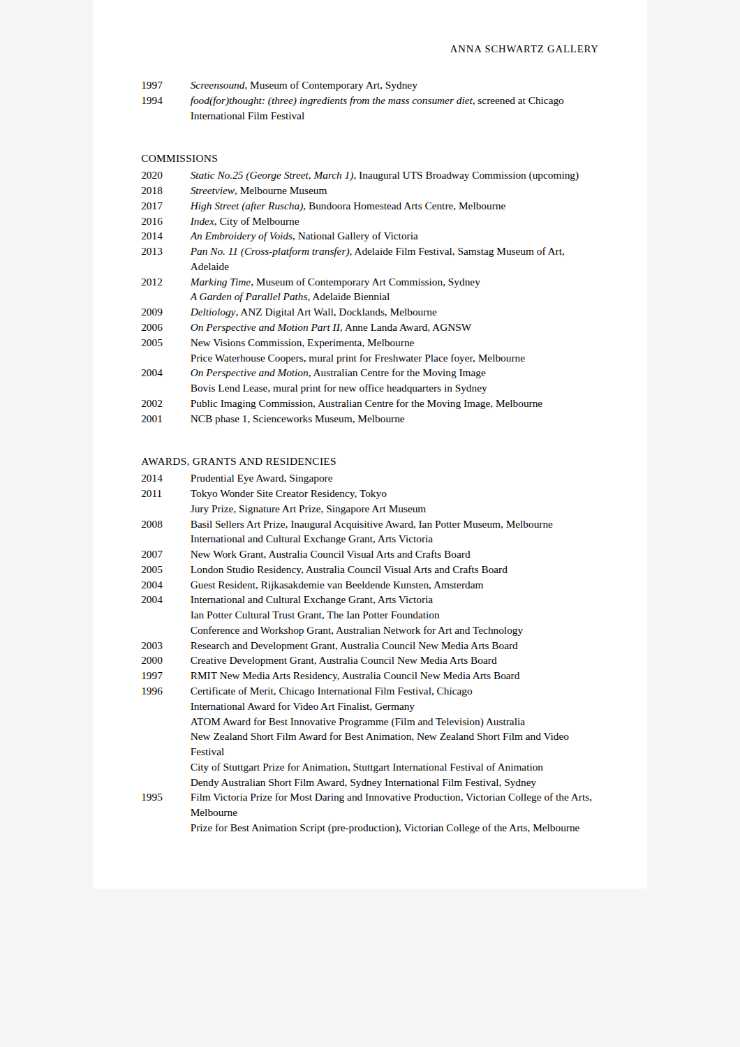ANNA SCHWARTZ GALLERY
| 1997 | Screensound , Museum of Contemporary Art, Sydney |
| 1994 | food(for)thought: (three) ingredients from the mass consumer diet , screened at Chicago International Film Festival |
COMMISSIONS
| 2020 | Static No.25 (George Street, March 1) , Inaugural UTS Broadway Commission (upcoming) |
| 2018 | Streetview , Melbourne Museum |
| 2017 | High Street (after Ruscha), Bundoora Homestead Arts Centre, Melbourne |
| 2016 | Index , City of Melbourne |
| 2014 | An Embroidery of Voids , National Gallery of Victoria |
| 2013 | Pan No. 11 (Cross-platform transfer) , Adelaide Film Festival, Samstag Museum of Art, Adelaide |
| 2012 | Marking Time , Museum of Contemporary Art Commission, Sydney |
| | A Garden of Parallel Paths , Adelaide Biennial |
| 2009 | Deltiology , ANZ Digital Art Wall, Docklands, Melbourne |
| 2006 | On Perspective and Motion Part II , Anne Landa Award, AGNSW |
| 2005 | New Visions Commission, Experimenta, Melbourne |
| | Price Waterhouse Coopers, mural print for Freshwater Place foyer, Melbourne |
| 2004 | On Perspective and Motion , Australian Centre for the Moving Image |
| | Bovis Lend Lease, mural print for new office headquarters in Sydney |
| 2002 | Public Imaging Commission, Australian Centre for the Moving Image, Melbourne |
| 2001 | NCB phase 1, Scienceworks Museum, Melbourne |
AWARDS, GRANTS AND RESIDENCIES
| 2014 | Prudential Eye Award, Singapore |
| 2011 | Tokyo Wonder Site Creator Residency, Tokyo |
| | Jury Prize, Signature Art Prize, Singapore Art Museum |
| 2008 | Basil Sellers Art Prize, Inaugural Acquisitive Award, Ian Potter Museum, Melbourne |
| | International and Cultural Exchange Grant, Arts Victoria |
| 2007 | New Work Grant, Australia Council Visual Arts and Crafts Board |
| 2005 | London Studio Residency, Australia Council Visual Arts and Crafts Board |
| 2004 | Guest Resident, Rijkasakdemie van Beeldende Kunsten, Amsterdam |
| 2004 | International and Cultural Exchange Grant, Arts Victoria |
| | Ian Potter Cultural Trust Grant, The Ian Potter Foundation |
| | Conference and Workshop Grant, Australian Network for Art and Technology |
| 2003 | Research and Development Grant, Australia Council New Media Arts Board |
| 2000 | Creative Development Grant, Australia Council New Media Arts Board |
| 1997 | RMIT New Media Arts Residency, Australia Council New Media Arts Board |
| 1996 | Certificate of Merit, Chicago International Film Festival, Chicago |
| | International Award for Video Art Finalist, Germany |
| | ATOM Award for Best Innovative Programme (Film and Television) Australia |
| | New Zealand Short Film Award for Best Animation, New Zealand Short Film and Video Festival |
| | City of Stuttgart Prize for Animation, Stuttgart International Festival of Animation |
| | Dendy Australian Short Film Award, Sydney International Film Festival, Sydney |
| 1995 | Film Victoria Prize for Most Daring and Innovative Production, Victorian College of the Arts, Melbourne |
| | Prize for Best Animation Script (pre-production), Victorian College of the Arts, Melbourne |